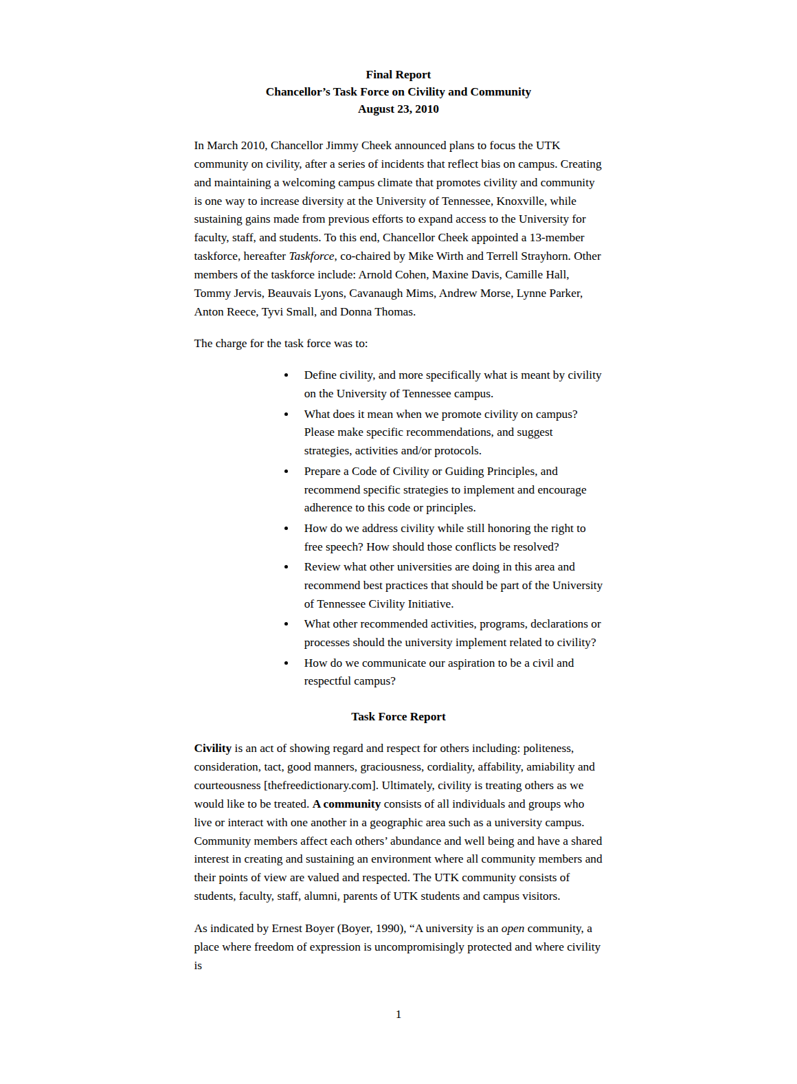Final Report Chancellor’s Task Force on Civility and Community August 23, 2010
In March 2010, Chancellor Jimmy Cheek announced plans to focus the UTK community on civility, after a series of incidents that reflect bias on campus. Creating and maintaining a welcoming campus climate that promotes civility and community is one way to increase diversity at the University of Tennessee, Knoxville, while sustaining gains made from previous efforts to expand access to the University for faculty, staff, and students. To this end, Chancellor Cheek appointed a 13-member taskforce, hereafter Taskforce, co-chaired by Mike Wirth and Terrell Strayhorn. Other members of the taskforce include: Arnold Cohen, Maxine Davis, Camille Hall, Tommy Jervis, Beauvais Lyons, Cavanaugh Mims, Andrew Morse, Lynne Parker, Anton Reece, Tyvi Small, and Donna Thomas.
The charge for the task force was to:
Define civility, and more specifically what is meant by civility on the University of Tennessee campus.
What does it mean when we promote civility on campus? Please make specific recommendations, and suggest strategies, activities and/or protocols.
Prepare a Code of Civility or Guiding Principles, and recommend specific strategies to implement and encourage adherence to this code or principles.
How do we address civility while still honoring the right to free speech? How should those conflicts be resolved?
Review what other universities are doing in this area and recommend best practices that should be part of the University of Tennessee Civility Initiative.
What other recommended activities, programs, declarations or processes should the university implement related to civility?
How do we communicate our aspiration to be a civil and respectful campus?
Task Force Report
Civility is an act of showing regard and respect for others including: politeness, consideration, tact, good manners, graciousness, cordiality, affability, amiability and courteousness [thefreedictionary.com]. Ultimately, civility is treating others as we would like to be treated. A community consists of all individuals and groups who live or interact with one another in a geographic area such as a university campus. Community members affect each others’ abundance and well being and have a shared interest in creating and sustaining an environment where all community members and their points of view are valued and respected. The UTK community consists of students, faculty, staff, alumni, parents of UTK students and campus visitors.
As indicated by Ernest Boyer (Boyer, 1990), “A university is an open community, a place where freedom of expression is uncompromisingly protected and where civility is
1